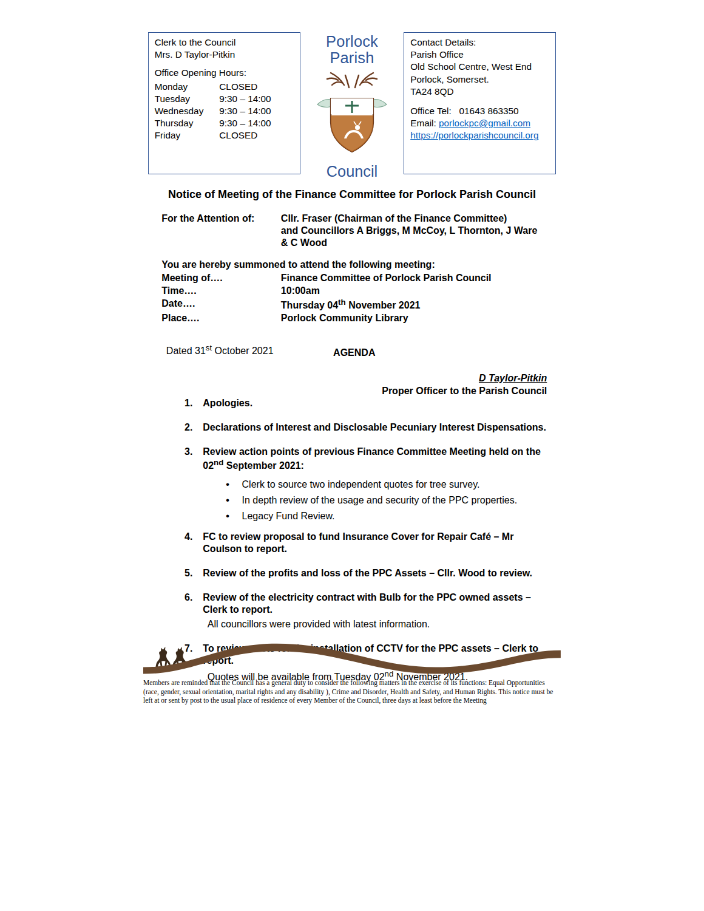Clerk to the Council
Mrs. D Taylor-Pitkin
Office Opening Hours:
| Monday | CLOSED |
| Tuesday | 9:30 – 14:00 |
| Wednesday | 9:30 – 14:00 |
| Thursday | 9:30 – 14:00 |
| Friday | CLOSED |
Porlock Parish
Council
Contact Details:
Parish Office
Old School Centre, West End
Porlock, Somerset.
TA24 8QD
Office Tel: 01643 863350
Email: porlockpc@gmail.com
https://porlockparishcouncil.org
Notice of Meeting of the Finance Committee for Porlock Parish Council
For the Attention of:
Cllr. Fraser (Chairman of the Finance Committee) and Councillors A Briggs, M McCoy, L Thornton, J Ware & C Wood
You are hereby summoned to attend the following meeting:
| Meeting of…. | Finance Committee of Porlock Parish Council |
| Time…. | 10:00am |
| Date…. | Thursday 04 th November 2021 |
| Place…. | Porlock Community Library |
Dated 31st October 2021
AGENDA
D Taylor-Pitkin
Proper Officer to the Parish Council
Apologies.
Declarations of Interest and Disclosable Pecuniary Interest Dispensations.
Review action points of previous Finance Committee Meeting held on the 02nd September 2021:
Clerk to source two independent quotes for tree survey.
In depth review of the usage and security of the PPC properties.
Legacy Fund Review.
FC to review proposal to fund Insurance Cover for Repair Café – Mr Coulson to report.
Review of the profits and loss of the PPC Assets – Cllr. Wood to review.
Review of the electricity contract with Bulb for the PPC owned assets – Clerk to report. All councillors were provided with latest information.
To review costs for the installation of CCTV for the PPC assets – Clerk to report. Quotes will be available from Tuesday 02nd November 2021.
Members are reminded that the Council has a general duty to consider the following matters in the exercise of its functions: Equal Opportunities (race, gender, sexual orientation, marital rights and any disability ), Crime and Disorder, Health and Safety, and Human Rights. This notice must be left at or sent by post to the usual place of residence of every Member of the Council, three days at least before the Meeting